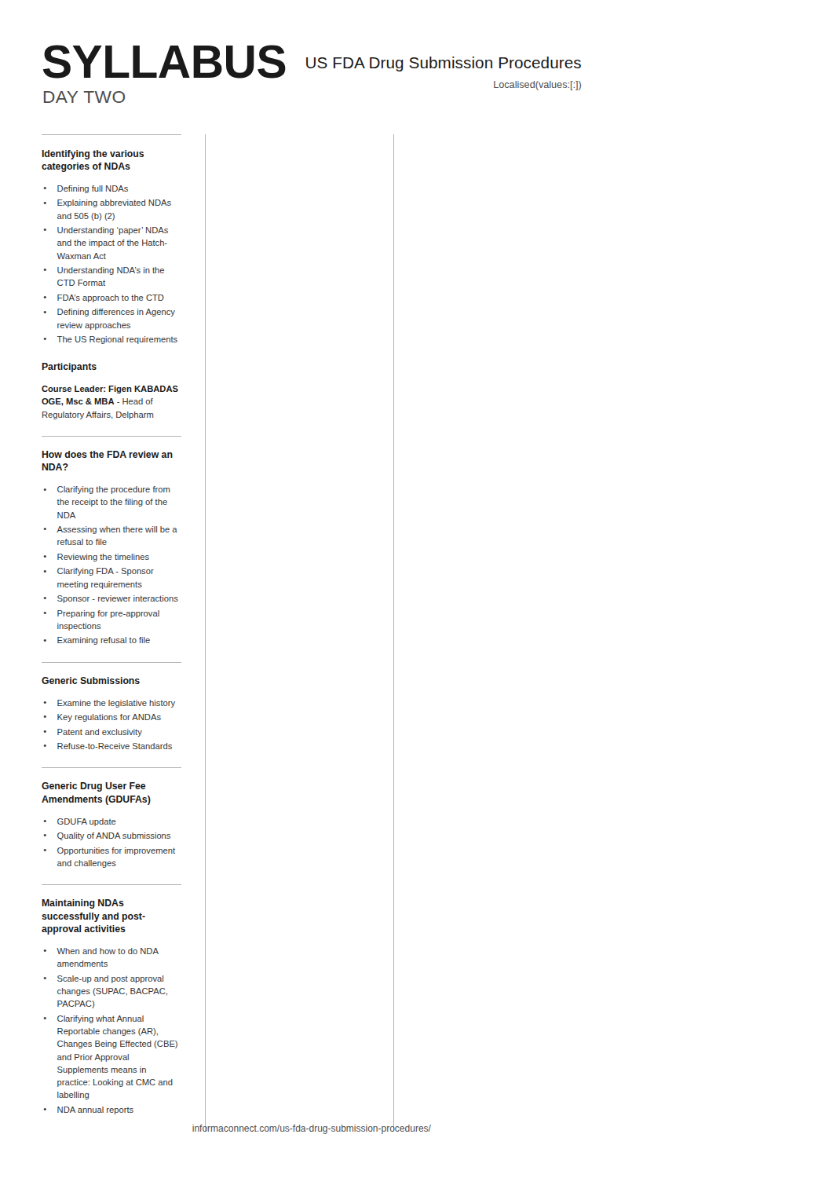SYLLABUS DAY TWO
US FDA Drug Submission Procedures
Localised(values:[:])
Identifying the various categories of NDAs
Defining full NDAs
Explaining abbreviated NDAs and 505 (b) (2)
Understanding ‘paper’ NDAs and the impact of the Hatch-Waxman Act
Understanding NDA’s in the CTD Format
FDA’s approach to the CTD
Defining differences in Agency review approaches
The US Regional requirements
Participants
Course Leader: Figen KABADAS OGE, Msc & MBA - Head of Regulatory Affairs, Delpharm
How does the FDA review an NDA?
Clarifying the procedure from the receipt to the filing of the NDA
Assessing when there will be a refusal to file
Reviewing the timelines
Clarifying FDA - Sponsor meeting requirements
Sponsor - reviewer interactions
Preparing for pre-approval inspections
Examining refusal to file
Generic Submissions
Examine the legislative history
Key regulations for ANDAs
Patent and exclusivity
Refuse-to-Receive Standards
Generic Drug User Fee Amendments (GDUFAs)
GDUFA update
Quality of ANDA submissions
Opportunities for improvement and challenges
Maintaining NDAs successfully and post-approval activities
When and how to do NDA amendments
Scale-up and post approval changes (SUPAC, BACPAC, PACPAC)
Clarifying what Annual Reportable changes (AR), Changes Being Effected (CBE) and Prior Approval Supplements means in practice: Looking at CMC and labelling
NDA annual reports
informaconnect.com/us-fda-drug-submission-procedures/